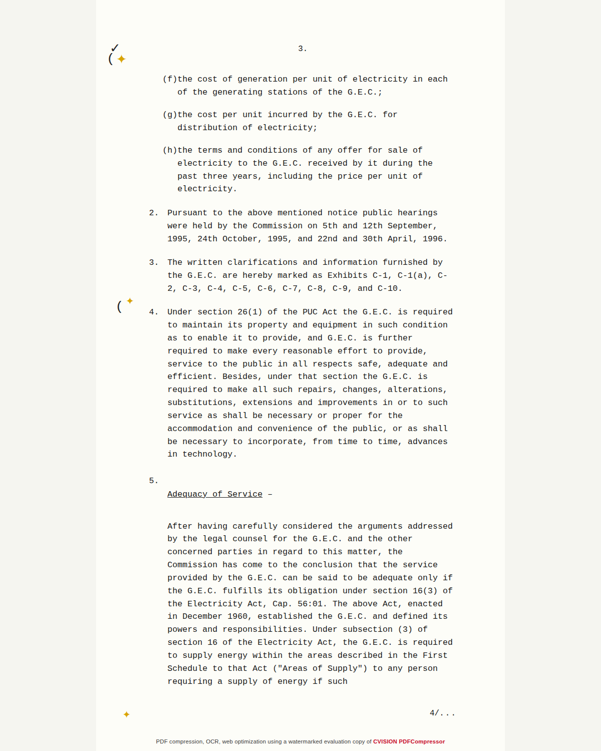✓ ( ✦ ( ✦ ✦
3.
(f)
the cost of generation per unit of electricity in each of the generating stations of the G.E.C.;
(g)
the cost per unit incurred by the G.E.C. for distribution of electricity;
(h)
the terms and conditions of any offer for sale of electricity to the G.E.C. received by it during the past three years, including the price per unit of electricity.
2. Pursuant to the above mentioned notice public hearings were held by the Commission on 5th and 12th September, 1995, 24th October, 1995, and 22nd and 30th April, 1996.
3. The written clarifications and information furnished by the G.E.C. are hereby marked as Exhibits C-1, C-1(a), C-2, C-3, C-4, C-5, C-6, C-7, C-8, C-9, and C-10.
4. Under section 26(1) of the PUC Act the G.E.C. is required to maintain its property and equipment in such condition as to enable it to provide, and G.E.C. is further required to make every reasonable effort to provide, service to the public in all respects safe, adequate and efficient. Besides, under that section the G.E.C. is required to make all such repairs, changes, alterations, substitutions, extensions and improvements in or to such service as shall be necessary or proper for the accommodation and convenience of the public, or as shall be necessary to incorporate, from time to time, advances in technology.
5.
Adequacy of Service
–
After having carefully considered the arguments addressed by the legal counsel for the G.E.C. and the other concerned parties in regard to this matter, the Commission has come to the conclusion that the service provided by the G.E.C. can be said to be adequate only if the G.E.C. fulfills its obligation under section 16(3) of the Electricity Act, Cap. 56:01. The above Act, enacted in December 1960, established the G.E.C. and defined its powers and responsibilities. Under subsection (3) of section 16 of the Electricity Act, the G.E.C. is required to supply energy within the areas described in the First Schedule to that Act ("Areas of Supply") to any person requiring a supply of energy if such
4/...
PDF compression, OCR, web optimization using a watermarked evaluation copy of CVISION PDFCompressor